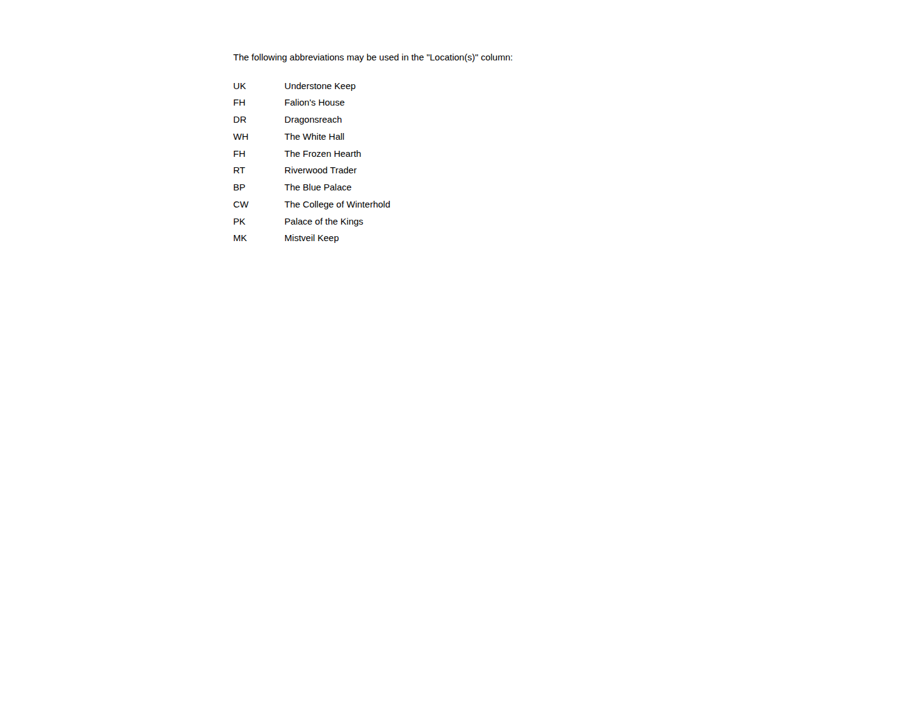The following abbreviations may be used in the "Location(s)" column:
| UK | Understone Keep |
| FH | Falion's House |
| DR | Dragonsreach |
| WH | The White Hall |
| FH | The Frozen Hearth |
| RT | Riverwood Trader |
| BP | The Blue Palace |
| CW | The College of Winterhold |
| PK | Palace of the Kings |
| MK | Mistveil Keep |